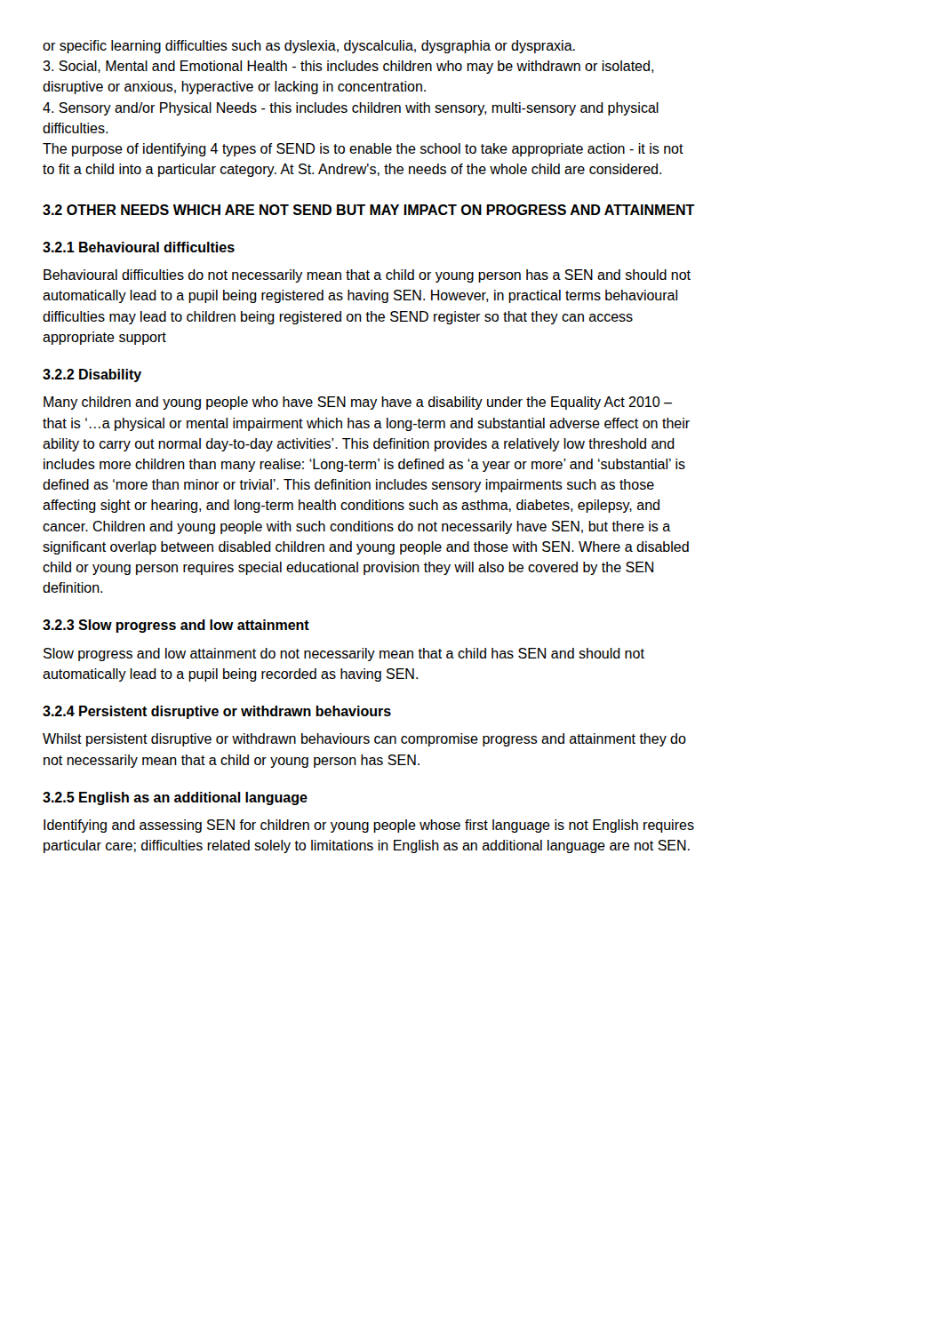or specific learning difficulties such as dyslexia, dyscalculia, dysgraphia or dyspraxia.
3. Social, Mental and Emotional Health - this includes children who may be withdrawn or isolated, disruptive or anxious, hyperactive or lacking in concentration.
4. Sensory and/or Physical Needs - this includes children with sensory, multi-sensory and physical difficulties.
The purpose of identifying 4 types of SEND is to enable the school to take appropriate action - it is not to fit a child into a particular category. At St. Andrew's, the needs of the whole child are considered.
3.2 OTHER NEEDS WHICH ARE NOT SEND BUT MAY IMPACT ON PROGRESS AND ATTAINMENT
3.2.1 Behavioural difficulties
Behavioural difficulties do not necessarily mean that a child or young person has a SEN and should not automatically lead to a pupil being registered as having SEN. However, in practical terms behavioural difficulties may lead to children being registered on the SEND register so that they can access appropriate support
3.2.2 Disability
Many children and young people who have SEN may have a disability under the Equality Act 2010 – that is ‘…a physical or mental impairment which has a long-term and substantial adverse effect on their ability to carry out normal day-to-day activities’. This definition provides a relatively low threshold and includes more children than many realise: ‘Long-term’ is defined as ‘a year or more’ and ‘substantial’ is defined as ‘more than minor or trivial’. This definition includes sensory impairments such as those affecting sight or hearing, and long-term health conditions such as asthma, diabetes, epilepsy, and cancer. Children and young people with such conditions do not necessarily have SEN, but there is a significant overlap between disabled children and young people and those with SEN. Where a disabled child or young person requires special educational provision they will also be covered by the SEN definition.
3.2.3 Slow progress and low attainment
Slow progress and low attainment do not necessarily mean that a child has SEN and should not automatically lead to a pupil being recorded as having SEN.
3.2.4 Persistent disruptive or withdrawn behaviours
Whilst persistent disruptive or withdrawn behaviours can compromise progress and attainment they do not necessarily mean that a child or young person has SEN.
3.2.5 English as an additional language
Identifying and assessing SEN for children or young people whose first language is not English requires particular care; difficulties related solely to limitations in English as an additional language are not SEN.